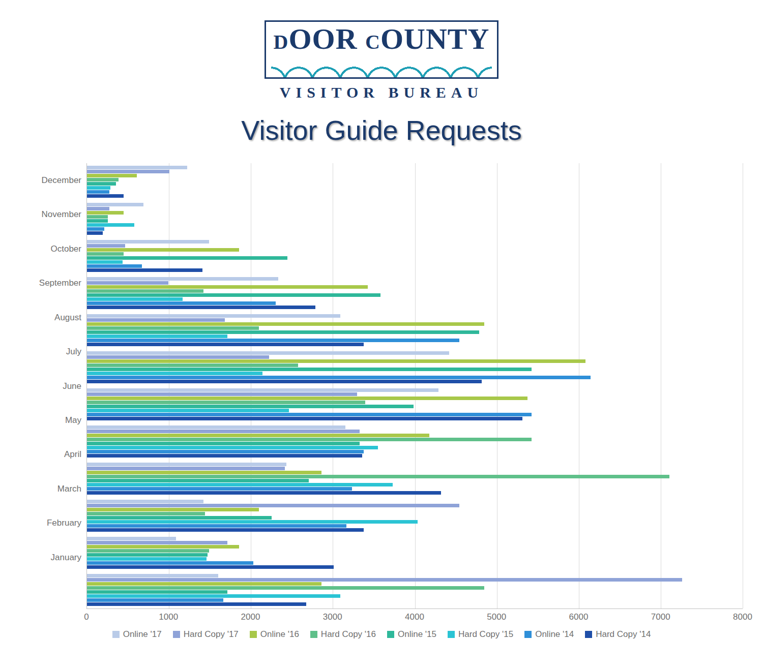DOOR COUNTY
Visitor Bureau
Visitor Guide Requests
December November October September August July June May April March February January
0 1000 2000 3000 4000 5000 6000 7000 8000
Online '17
Hard Copy '17
Online '16
Hard Copy '16
Online '15
Hard Copy '15
Online '14
Hard Copy '14